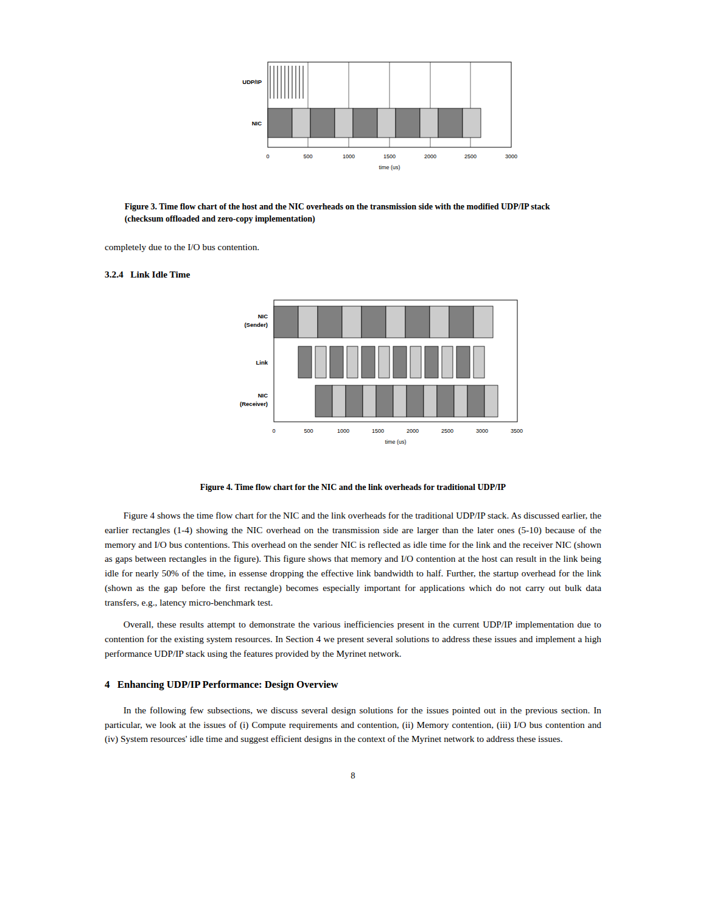UDP/IP NIC 0 500 1000 1500 2000 2500 3000 time (us)
Figure 3. Time flow chart of the host and the NIC overheads on the transmission side with the modified UDP/IP stack (checksum offloaded and zero-copy implementation)
completely due to the I/O bus contention.
3.2.4 Link Idle Time
NIC (Sender) Link NIC (Receiver) 0 500 1000 1500 2000 2500 3000 3500 time (us)
Figure 4. Time flow chart for the NIC and the link overheads for traditional UDP/IP
Figure 4 shows the time flow chart for the NIC and the link overheads for the traditional UDP/IP stack. As discussed earlier, the earlier rectangles (1-4) showing the NIC overhead on the transmission side are larger than the later ones (5-10) because of the memory and I/O bus contentions. This overhead on the sender NIC is reflected as idle time for the link and the receiver NIC (shown as gaps between rectangles in the figure). This figure shows that memory and I/O contention at the host can result in the link being idle for nearly 50% of the time, in essense dropping the effective link bandwidth to half. Further, the startup overhead for the link (shown as the gap before the first rectangle) becomes especially important for applications which do not carry out bulk data transfers, e.g., latency micro-benchmark test.
Overall, these results attempt to demonstrate the various inefficiencies present in the current UDP/IP implementation due to contention for the existing system resources. In Section 4 we present several solutions to address these issues and implement a high performance UDP/IP stack using the features provided by the Myrinet network.
4 Enhancing UDP/IP Performance: Design Overview
In the following few subsections, we discuss several design solutions for the issues pointed out in the previous section. In particular, we look at the issues of (i) Compute requirements and contention, (ii) Memory contention, (iii) I/O bus contention and (iv) System resources' idle time and suggest efficient designs in the context of the Myrinet network to address these issues.
8